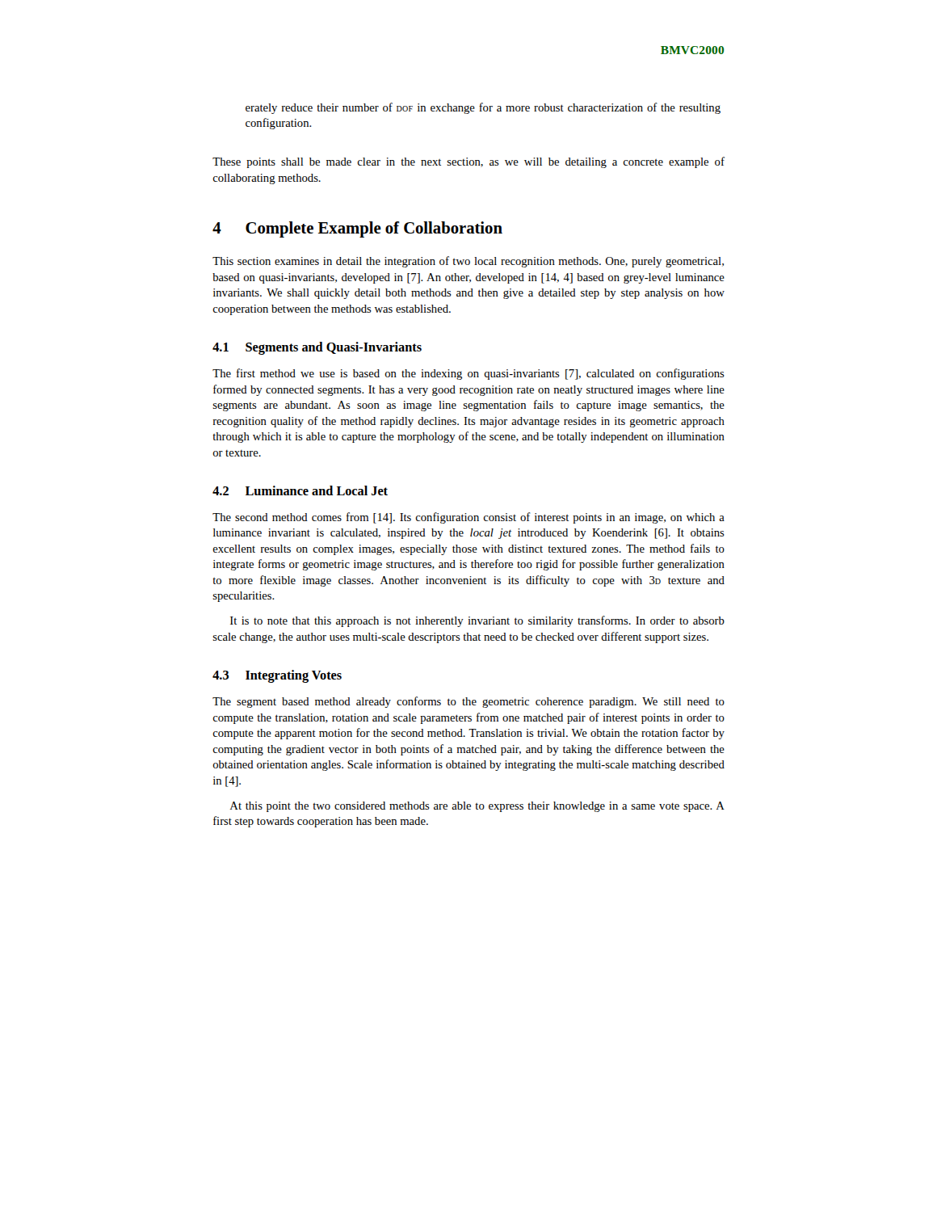BMVC2000
erately reduce their number of dof in exchange for a more robust characterization of the resulting configuration.
These points shall be made clear in the next section, as we will be detailing a concrete example of collaborating methods.
4 Complete Example of Collaboration
This section examines in detail the integration of two local recognition methods. One, purely geometrical, based on quasi-invariants, developed in [7]. An other, developed in [14, 4] based on grey-level luminance invariants. We shall quickly detail both methods and then give a detailed step by step analysis on how cooperation between the methods was established.
4.1 Segments and Quasi-Invariants
The first method we use is based on the indexing on quasi-invariants [7], calculated on configurations formed by connected segments. It has a very good recognition rate on neatly structured images where line segments are abundant. As soon as image line segmentation fails to capture image semantics, the recognition quality of the method rapidly declines. Its major advantage resides in its geometric approach through which it is able to capture the morphology of the scene, and be totally independent on illumination or texture.
4.2 Luminance and Local Jet
The second method comes from [14]. Its configuration consist of interest points in an image, on which a luminance invariant is calculated, inspired by the local jet introduced by Koenderink [6]. It obtains excellent results on complex images, especially those with distinct textured zones. The method fails to integrate forms or geometric image structures, and is therefore too rigid for possible further generalization to more flexible image classes. Another inconvenient is its difficulty to cope with 3d texture and specularities.
It is to note that this approach is not inherently invariant to similarity transforms. In order to absorb scale change, the author uses multi-scale descriptors that need to be checked over different support sizes.
4.3 Integrating Votes
The segment based method already conforms to the geometric coherence paradigm. We still need to compute the translation, rotation and scale parameters from one matched pair of interest points in order to compute the apparent motion for the second method. Translation is trivial. We obtain the rotation factor by computing the gradient vector in both points of a matched pair, and by taking the difference between the obtained orientation angles. Scale information is obtained by integrating the multi-scale matching described in [4].
At this point the two considered methods are able to express their knowledge in a same vote space. A first step towards cooperation has been made.